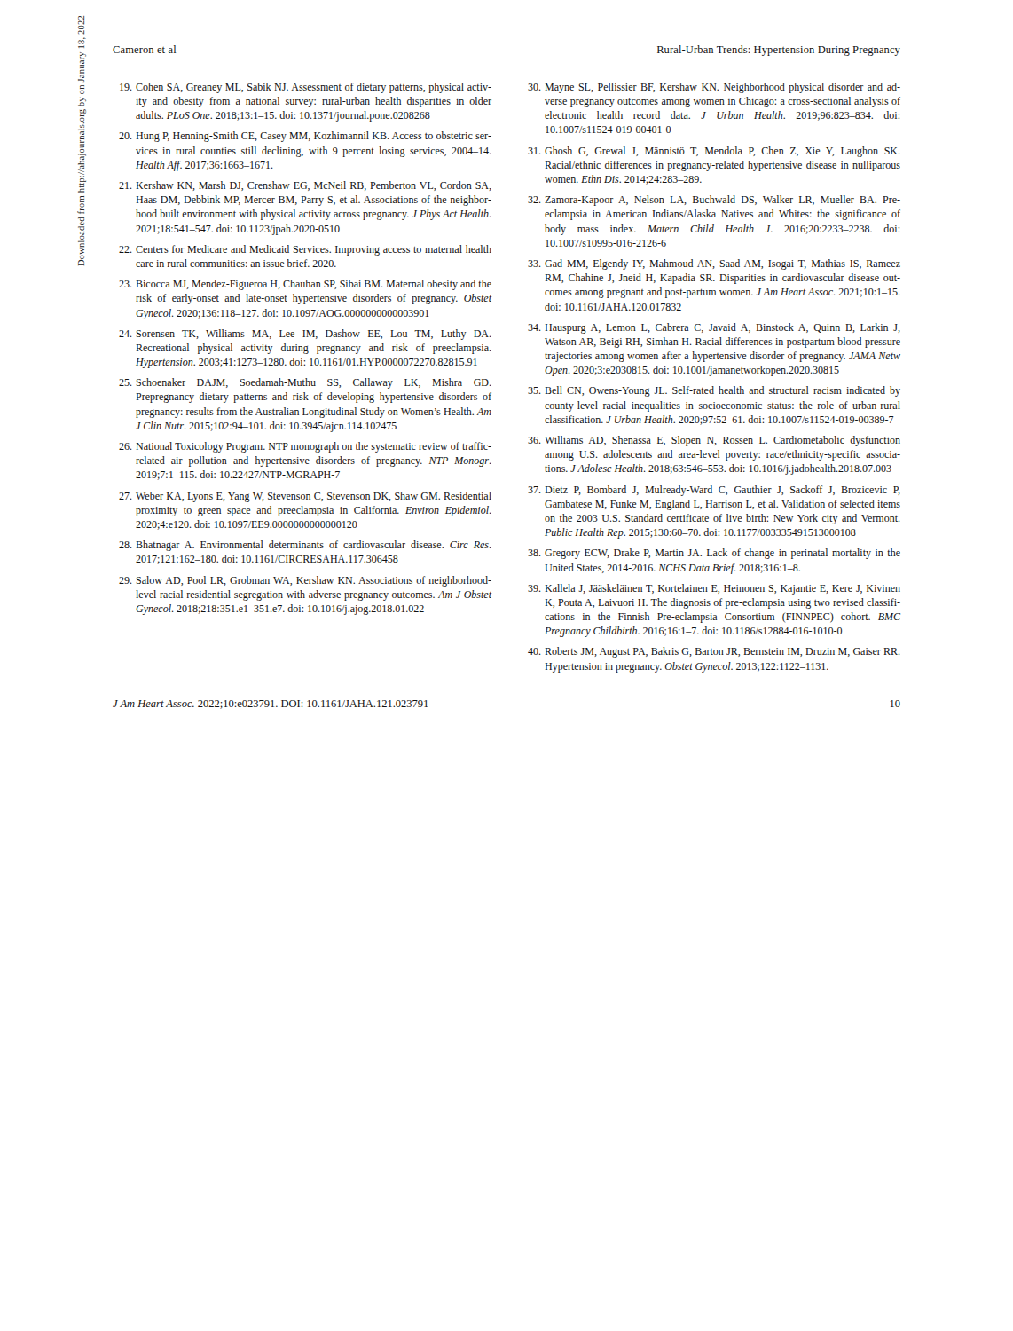Downloaded from http://ahajournals.org by on January 18, 2022
Cameron et al
Rural-Urban Trends: Hypertension During Pregnancy
Cohen SA, Greaney ML, Sabik NJ. Assessment of dietary patterns, physical activity and obesity from a national survey: rural-urban health disparities in older adults. PLoS One. 2018;13:1–15. doi: 10.1371/journal.pone.0208268
Hung P, Henning-Smith CE, Casey MM, Kozhimannil KB. Access to obstetric services in rural counties still declining, with 9 percent losing services, 2004–14. Health Aff. 2017;36:1663–1671.
Kershaw KN, Marsh DJ, Crenshaw EG, McNeil RB, Pemberton VL, Cordon SA, Haas DM, Debbink MP, Mercer BM, Parry S, et al. Associations of the neighborhood built environment with physical activity across pregnancy. J Phys Act Health. 2021;18:541–547. doi: 10.1123/jpah.2020-0510
Centers for Medicare and Medicaid Services. Improving access to maternal health care in rural communities: an issue brief. 2020.
Bicocca MJ, Mendez-Figueroa H, Chauhan SP, Sibai BM. Maternal obesity and the risk of early-onset and late-onset hypertensive disorders of pregnancy. Obstet Gynecol. 2020;136:118–127. doi: 10.1097/AOG.0000000000003901
Sorensen TK, Williams MA, Lee IM, Dashow EE, Lou TM, Luthy DA. Recreational physical activity during pregnancy and risk of preeclampsia. Hypertension. 2003;41:1273–1280. doi: 10.1161/01.HYP.0000072270.82815.91
Schoenaker DAJM, Soedamah-Muthu SS, Callaway LK, Mishra GD. Prepregnancy dietary patterns and risk of developing hypertensive disorders of pregnancy: results from the Australian Longitudinal Study on Women’s Health. Am J Clin Nutr. 2015;102:94–101. doi: 10.3945/ajcn.114.102475
National Toxicology Program. NTP monograph on the systematic review of traffic-related air pollution and hypertensive disorders of pregnancy. NTP Monogr. 2019;7:1–115. doi: 10.22427/NTP-MGRAPH-7
Weber KA, Lyons E, Yang W, Stevenson C, Stevenson DK, Shaw GM. Residential proximity to green space and preeclampsia in California. Environ Epidemiol. 2020;4:e120. doi: 10.1097/EE9.0000000000000120
Bhatnagar A. Environmental determinants of cardiovascular disease. Circ Res. 2017;121:162–180. doi: 10.1161/CIRCRESAHA.117.306458
Salow AD, Pool LR, Grobman WA, Kershaw KN. Associations of neighborhood-level racial residential segregation with adverse pregnancy outcomes. Am J Obstet Gynecol. 2018;218:351.e1–351.e7. doi: 10.1016/j.ajog.2018.01.022
Mayne SL, Pellissier BF, Kershaw KN. Neighborhood physical disorder and adverse pregnancy outcomes among women in Chicago: a cross-sectional analysis of electronic health record data. J Urban Health. 2019;96:823–834. doi: 10.1007/s11524-019-00401-0
Ghosh G, Grewal J, Männistö T, Mendola P, Chen Z, Xie Y, Laughon SK. Racial/ethnic differences in pregnancy-related hypertensive disease in nulliparous women. Ethn Dis. 2014;24:283–289.
Zamora-Kapoor A, Nelson LA, Buchwald DS, Walker LR, Mueller BA. Pre-eclampsia in American Indians/Alaska Natives and Whites: the significance of body mass index. Matern Child Health J. 2016;20:2233–2238. doi: 10.1007/s10995-016-2126-6
Gad MM, Elgendy IY, Mahmoud AN, Saad AM, Isogai T, Mathias IS, Rameez RM, Chahine J, Jneid H, Kapadia SR. Disparities in cardiovascular disease outcomes among pregnant and post-partum women. J Am Heart Assoc. 2021;10:1–15. doi: 10.1161/JAHA.120.017832
Hauspurg A, Lemon L, Cabrera C, Javaid A, Binstock A, Quinn B, Larkin J, Watson AR, Beigi RH, Simhan H. Racial differences in postpartum blood pressure trajectories among women after a hypertensive disorder of pregnancy. JAMA Netw Open. 2020;3:e2030815. doi: 10.1001/jamanetworkopen.2020.30815
Bell CN, Owens-Young JL. Self-rated health and structural racism indicated by county-level racial inequalities in socioeconomic status: the role of urban-rural classification. J Urban Health. 2020;97:52–61. doi: 10.1007/s11524-019-00389-7
Williams AD, Shenassa E, Slopen N, Rossen L. Cardiometabolic dysfunction among U.S. adolescents and area-level poverty: race/ethnicity-specific associations. J Adolesc Health. 2018;63:546–553. doi: 10.1016/j.jadohealth.2018.07.003
Dietz P, Bombard J, Mulready-Ward C, Gauthier J, Sackoff J, Brozicevic P, Gambatese M, Funke M, England L, Harrison L, et al. Validation of selected items on the 2003 U.S. Standard certificate of live birth: New York city and Vermont. Public Health Rep. 2015;130:60–70. doi: 10.1177/003335491513000108
Gregory ECW, Drake P, Martin JA. Lack of change in perinatal mortality in the United States, 2014-2016. NCHS Data Brief. 2018;316:1–8.
Kallela J, Jääskeläinen T, Kortelainen E, Heinonen S, Kajantie E, Kere J, Kivinen K, Pouta A, Laivuori H. The diagnosis of pre-eclampsia using two revised classifications in the Finnish Pre-eclampsia Consortium (FINNPEC) cohort. BMC Pregnancy Childbirth. 2016;16:1–7. doi: 10.1186/s12884-016-1010-0
Roberts JM, August PA, Bakris G, Barton JR, Bernstein IM, Druzin M, Gaiser RR. Hypertension in pregnancy. Obstet Gynecol. 2013;122:1122–1131.
J Am Heart Assoc. 2022;10:e023791. DOI: 10.1161/JAHA.121.023791
10